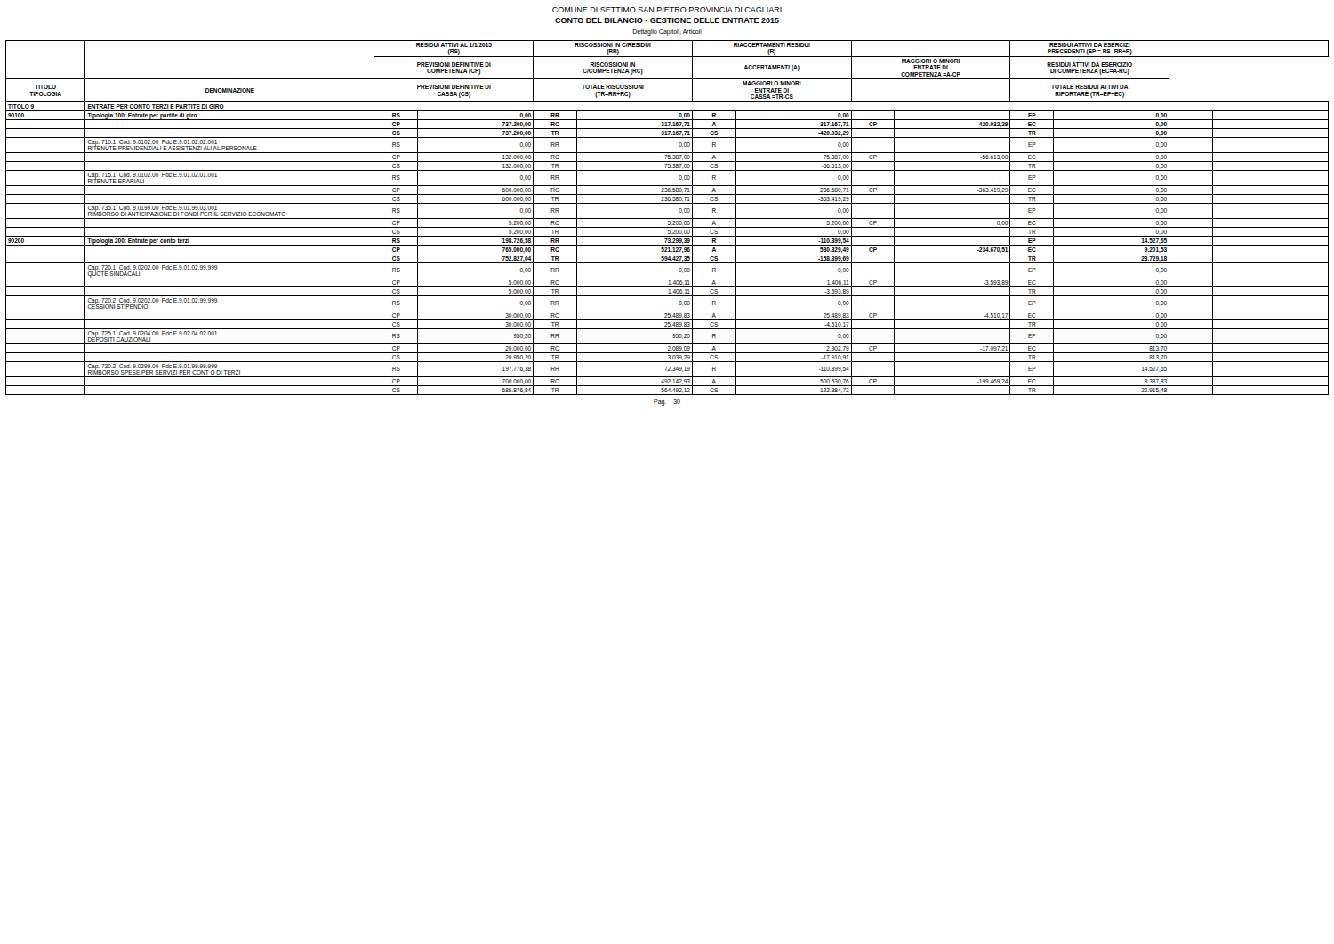COMUNE DI SETTIMO SAN PIETRO PROVINCIA DI CAGLIARI
CONTO DEL BILANCIO - GESTIONE DELLE ENTRATE 2015
Dettaglio Capitoli, Articoli
| | | RESIDUI ATTIVI AL 1/1/2015 (RS) | RISCOSSIONI IN C/RESIDUI (RR) | RIACCERTAMENTI RESIDUI (R) | | RESIDUI ATTIVI DA ESERCIZI PRECEDENTI (EP = RS -RR+R) | |
| --- | --- | --- | --- | --- | --- | --- | --- |
| PREVISIONI DEFINITIVE DI COMPETENZA (CP) | RISCOSSIONI IN C/COMPETENZA (RC) | ACCERTAMENTI (A) | MAGGIORI O MINORI ENTRATE DI COMPETENZA =A-CP | RESIDUI ATTIVI DA ESERCIZIO DI COMPETENZA (EC=A-RC) |
| TITOLO TIPOLOGIA | DENOMINAZIONE | PREVISIONI DEFINITIVE DI CASSA (CS) | TOTALE RISCOSSIONI (TR=RR+RC) | MAGGIORI O MINORI ENTRATE DI CASSA =TR-CS | | TOTALE RESIDUI ATTIVI DA RIPORTARE (TR=EP+EC) |
| TITOLO 9 | ENTRATE PER CONTO TERZI E PARTITE DI GIRO |
| 90100 | Tipologia 100: Entrate per partite di giro | RS | 0,00 | RR | 0,00 | R | 0,00 | | | EP | 0,00 | | |
| | | CP | 737.200,00 | RC | 317.167,71 | A | 317.167,71 | CP | -420.032,29 | EC | 0,00 | | |
| | | CS | 737.200,00 | TR | 317.167,71 | CS | -420.032,29 | | | TR | 0,00 | | |
| | Cap. 710.1 Cod. 9.0102.00 Pdc E.9.01.02.02.001 RITENUTE PREVIDENZIALI E ASSISTENZI ALI AL PERSONALE | RS | 0,00 | RR | 0,00 | R | 0,00 | | | EP | 0,00 | | |
| | | CP | 132.000,00 | RC | 75.387,00 | A | 75.387,00 | CP | -56.613,00 | EC | 0,00 | | |
| | | CS | 132.000,00 | TR | 75.387,00 | CS | -56.613,00 | | | TR | 0,00 | | |
| | Cap. 715.1 Cod. 9.0102.00 Pdc E.9.01.02.01.001 RITENUTE ERARIALI | RS | 0,00 | RR | 0,00 | R | 0,00 | | | EP | 0,00 | | |
| | | CP | 600.000,00 | RC | 236.580,71 | A | 236.580,71 | CP | -363.419,29 | EC | 0,00 | | |
| | | CS | 600.000,00 | TR | 236.580,71 | CS | -363.419,29 | | | TR | 0,00 | | |
| | Cap. 735.1 Cod. 9.0199.00 Pdc E.9.01.99.03.001 RIMBORSO DI ANTICIPAZIONE DI FONDI PER IL SERVIZIO ECONOMATO | RS | 0,00 | RR | 0,00 | R | 0,00 | | | EP | 0,00 | | |
| | | CP | 5.200,00 | RC | 5.200,00 | A | 5.200,00 | CP | 0,00 | EC | 0,00 | | |
| | | CS | 5.200,00 | TR | 5.200,00 | CS | 0,00 | | | TR | 0,00 | | |
| 90200 | Tipologia 200: Entrate per conto terzi | RS | 198.726,58 | RR | 73.299,39 | R | -110.899,54 | | | EP | 14.527,65 | | |
| | | CP | 765.000,00 | RC | 521.127,96 | A | 530.329,49 | CP | -234.670,51 | EC | 9.201,53 | | |
| | | CS | 752.827,04 | TR | 594.427,35 | CS | -158.399,69 | | | TR | 23.729,18 | | |
| | Cap. 720.1 Cod. 9.0202.00 Pdc E.9.01.02.99.999 QUOTE SINDACALI | RS | 0,00 | RR | 0,00 | R | 0,00 | | | EP | 0,00 | | |
| | | CP | 5.000,00 | RC | 1.406,11 | A | 1.406,11 | CP | -3.593,89 | EC | 0,00 | | |
| | | CS | 5.000,00 | TR | 1.406,11 | CS | -3.593,89 | | | TR | 0,00 | | |
| | Cap. 720.2 Cod. 9.0202.00 Pdc E.9.01.02.99.999 CESSIONI STIPENDIO | RS | 0,00 | RR | 0,00 | R | 0,00 | | | EP | 0,00 | | |
| | | CP | 30.000,00 | RC | 25.489,83 | A | 25.489,83 | CP | -4.510,17 | EC | 0,00 | | |
| | | CS | 30.000,00 | TR | 25.489,83 | CS | -4.510,17 | | | TR | 0,00 | | |
| | Cap. 725.1 Cod. 9.0204.00 Pdc E.9.02.04.02.001 DEPOSITI CAUZIONALI | RS | 950,20 | RR | 950,20 | R | 0,00 | | | EP | 0,00 | | |
| | | CP | 20.000,00 | RC | 2.089,09 | A | 2.902,79 | CP | -17.097,21 | EC | 813,70 | | |
| | | CS | 20.950,20 | TR | 3.039,29 | CS | -17.910,91 | | | TR | 813,70 | | |
| | Cap. 730.2 Cod. 9.0299.00 Pdc E.9.01.99.99.999 RIMBORSO SPESE PER SERVIZI PER CONT O DI TERZI | RS | 197.776,38 | RR | 72.349,19 | R | -110.899,54 | | | EP | 14.527,65 | | |
| | | CP | 700.000,00 | RC | 492.142,93 | A | 500.530,76 | CP | -199.469,24 | EC | 8.387,83 | | |
| | | CS | 686.876,84 | TR | 564.492,12 | CS | -122.384,72 | | | TR | 22.915,48 | | |
Pag. 30